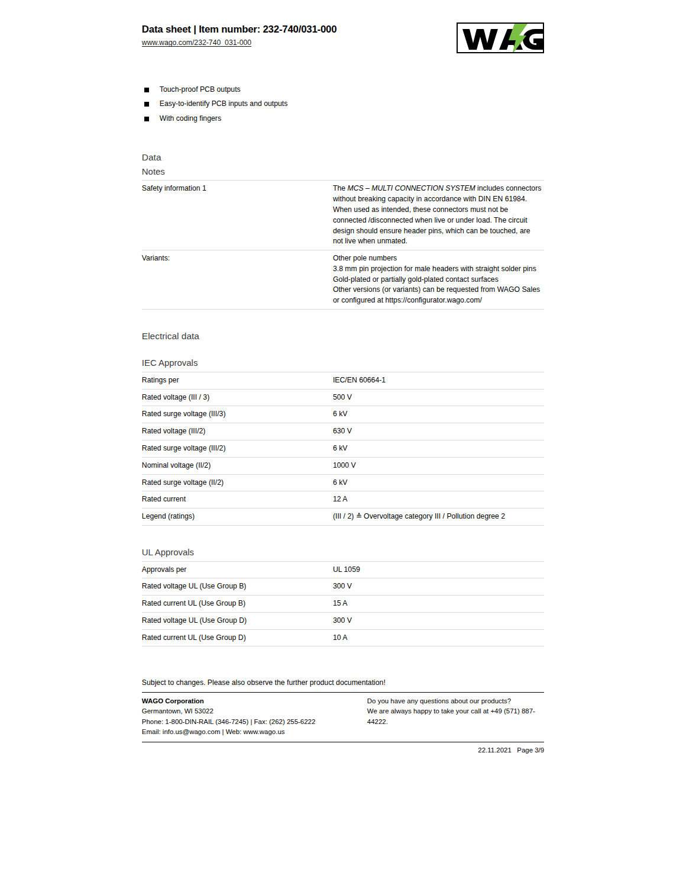Data sheet | Item number: 232-740/031-000
www.wago.com/232-740_031-000
Touch-proof PCB outputs
Easy-to-identify PCB inputs and outputs
With coding fingers
Data
Notes
| Safety information 1 | The MCS – MULTI CONNECTION SYSTEM includes connectors without breaking capacity in accordance with DIN EN 61984. When used as intended, these connectors must not be connected /disconnected when live or under load. The circuit design should ensure header pins, which can be touched, are not live when unmated. |
| Variants: | Other pole numbers 3.8 mm pin projection for male headers with straight solder pins Gold-plated or partially gold-plated contact surfaces Other versions (or variants) can be requested from WAGO Sales or configured at https://configurator.wago.com/ |
Electrical data
IEC Approvals
| Ratings per | IEC/EN 60664-1 |
| Rated voltage (III / 3) | 500 V |
| Rated surge voltage (III/3) | 6 kV |
| Rated voltage (III/2) | 630 V |
| Rated surge voltage (III/2) | 6 kV |
| Nominal voltage (II/2) | 1000 V |
| Rated surge voltage (II/2) | 6 kV |
| Rated current | 12 A |
| Legend (ratings) | (III / 2) ≙ Overvoltage category III / Pollution degree 2 |
UL Approvals
| Approvals per | UL 1059 |
| Rated voltage UL (Use Group B) | 300 V |
| Rated current UL (Use Group B) | 15 A |
| Rated voltage UL (Use Group D) | 300 V |
| Rated current UL (Use Group D) | 10 A |
Subject to changes. Please also observe the further product documentation!
WAGO Corporation
Germantown, WI 53022
Phone: 1-800-DIN-RAIL (346-7245) | Fax: (262) 255-6222
Email: info.us@wago.com | Web: www.wago.us
Do you have any questions about our products?
We are always happy to take your call at +49 (571) 887-44222.
22.11.2021 Page 3/9